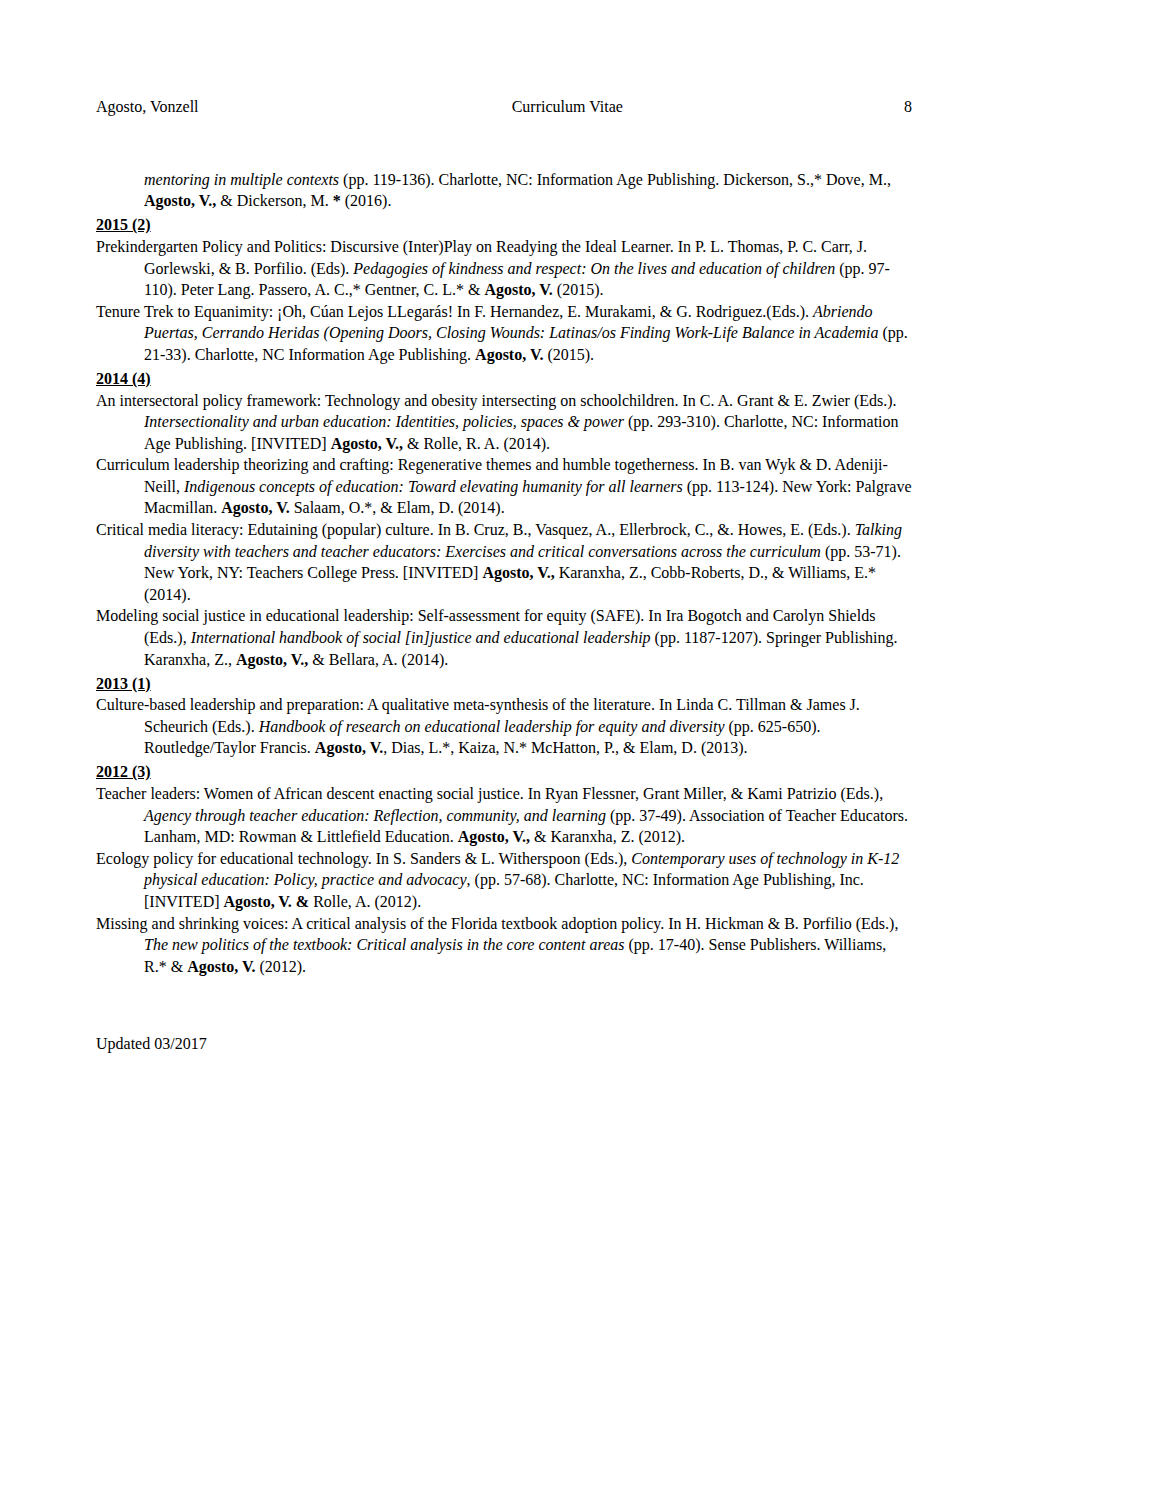Agosto, Vonzell
Curriculum Vitae
8
mentoring in multiple contexts (pp. 119-136). Charlotte, NC: Information Age Publishing. Dickerson, S.,* Dove, M., Agosto, V., & Dickerson, M. * (2016).
2015 (2)
Prekindergarten Policy and Politics: Discursive (Inter)Play on Readying the Ideal Learner. In P. L. Thomas, P. C. Carr, J. Gorlewski, & B. Porfilio. (Eds). Pedagogies of kindness and respect: On the lives and education of children (pp. 97-110). Peter Lang. Passero, A. C.,* Gentner, C. L.* & Agosto, V. (2015).
Tenure Trek to Equanimity: ¡Oh, Cúan Lejos LLegarás! In F. Hernandez, E. Murakami, & G. Rodriguez.(Eds.). Abriendo Puertas, Cerrando Heridas (Opening Doors, Closing Wounds: Latinas/os Finding Work-Life Balance in Academia (pp. 21-33). Charlotte, NC Information Age Publishing. Agosto, V. (2015).
2014 (4)
An intersectoral policy framework: Technology and obesity intersecting on schoolchildren. In C. A. Grant & E. Zwier (Eds.). Intersectionality and urban education: Identities, policies, spaces & power (pp. 293-310). Charlotte, NC: Information Age Publishing. [INVITED] Agosto, V., & Rolle, R. A. (2014).
Curriculum leadership theorizing and crafting: Regenerative themes and humble togetherness. In B. van Wyk & D. Adeniji-Neill, Indigenous concepts of education: Toward elevating humanity for all learners (pp. 113-124). New York: Palgrave Macmillan. Agosto, V. Salaam, O.*, & Elam, D. (2014).
Critical media literacy: Edutaining (popular) culture. In B. Cruz, B., Vasquez, A., Ellerbrock, C., &. Howes, E. (Eds.). Talking diversity with teachers and teacher educators: Exercises and critical conversations across the curriculum (pp. 53-71). New York, NY: Teachers College Press. [INVITED] Agosto, V., Karanxha, Z., Cobb-Roberts, D., & Williams, E.* (2014).
Modeling social justice in educational leadership: Self-assessment for equity (SAFE). In Ira Bogotch and Carolyn Shields (Eds.), International handbook of social [in]justice and educational leadership (pp. 1187-1207). Springer Publishing. Karanxha, Z., Agosto, V., & Bellara, A. (2014).
2013 (1)
Culture-based leadership and preparation: A qualitative meta-synthesis of the literature. In Linda C. Tillman & James J. Scheurich (Eds.). Handbook of research on educational leadership for equity and diversity (pp. 625-650). Routledge/Taylor Francis. Agosto, V., Dias, L.*, Kaiza, N.* McHatton, P., & Elam, D. (2013).
2012 (3)
Teacher leaders: Women of African descent enacting social justice. In Ryan Flessner, Grant Miller, & Kami Patrizio (Eds.), Agency through teacher education: Reflection, community, and learning (pp. 37-49). Association of Teacher Educators. Lanham, MD: Rowman & Littlefield Education. Agosto, V., & Karanxha, Z. (2012).
Ecology policy for educational technology. In S. Sanders & L. Witherspoon (Eds.), Contemporary uses of technology in K-12 physical education: Policy, practice and advocacy, (pp. 57-68). Charlotte, NC: Information Age Publishing, Inc. [INVITED] Agosto, V. & Rolle, A. (2012).
Missing and shrinking voices: A critical analysis of the Florida textbook adoption policy. In H. Hickman & B. Porfilio (Eds.), The new politics of the textbook: Critical analysis in the core content areas (pp. 17-40). Sense Publishers. Williams, R.* & Agosto, V. (2012).
Updated 03/2017